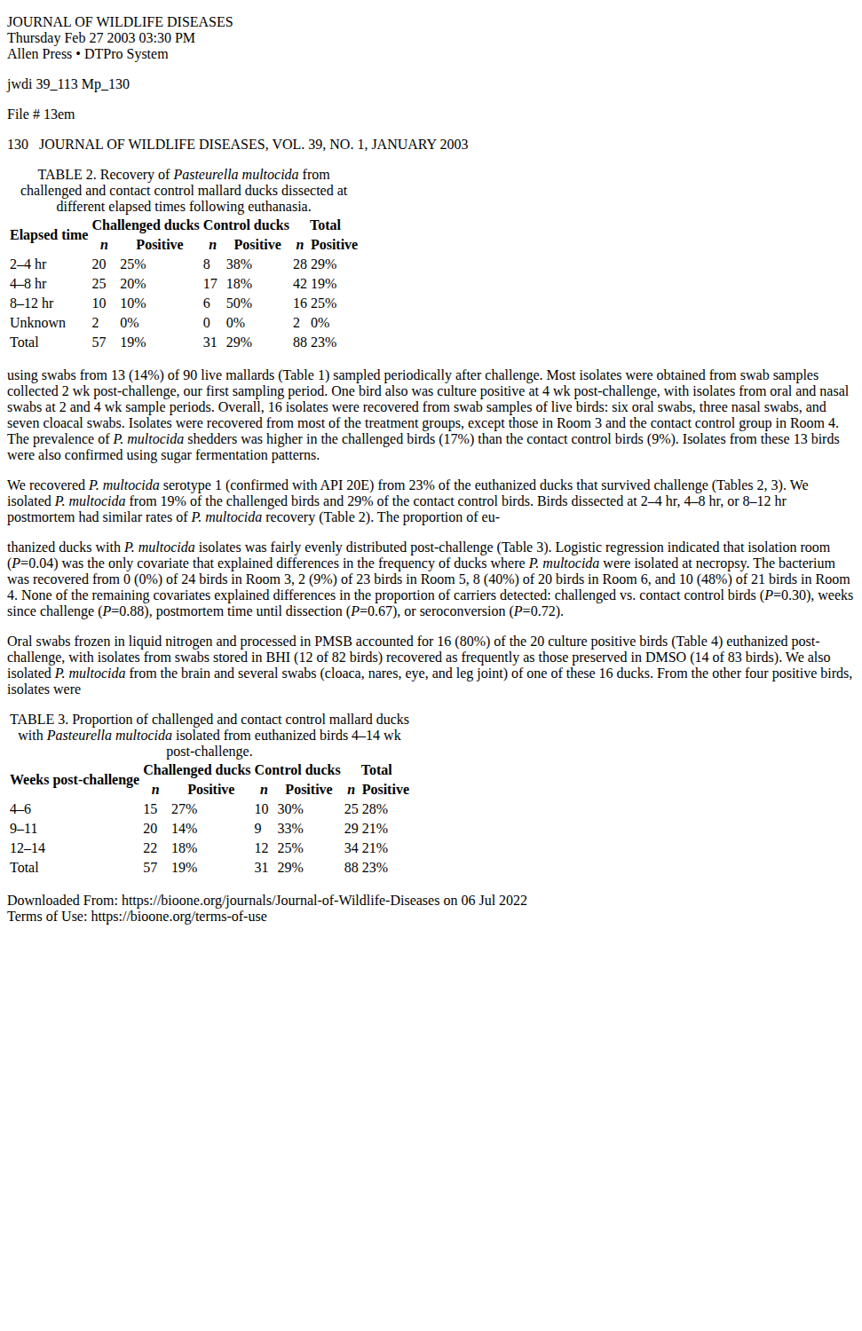JOURNAL OF WILDLIFE DISEASES
Thursday Feb 27 2003 03:30 PM
Allen Press • DTPro System
jwdi 39_113 Mp_130
File # 13em
130 JOURNAL OF WILDLIFE DISEASES, VOL. 39, NO. 1, JANUARY 2003
TABLE 2. Recovery of Pasteurella multocida from challenged and contact control mallard ducks dissected at different elapsed times following euthanasia.
| Elapsed time | Challenged ducks | Control ducks | Total |
| --- | --- | --- | --- |
| n | Positive | n | Positive | n | Positive |
| 2–4 hr | 20 | 25% | 8 | 38% | 28 | 29% |
| 4–8 hr | 25 | 20% | 17 | 18% | 42 | 19% |
| 8–12 hr | 10 | 10% | 6 | 50% | 16 | 25% |
| Unknown | 2 | 0% | 0 | 0% | 2 | 0% |
| Total | 57 | 19% | 31 | 29% | 88 | 23% |
using swabs from 13 (14%) of 90 live mallards (Table 1) sampled periodically after challenge. Most isolates were obtained from swab samples collected 2 wk post-challenge, our first sampling period. One bird also was culture positive at 4 wk post-challenge, with isolates from oral and nasal swabs at 2 and 4 wk sample periods. Overall, 16 isolates were recovered from swab samples of live birds: six oral swabs, three nasal swabs, and seven cloacal swabs. Isolates were recovered from most of the treatment groups, except those in Room 3 and the contact control group in Room 4. The prevalence of P. multocida shedders was higher in the challenged birds (17%) than the contact control birds (9%). Isolates from these 13 birds were also confirmed using sugar fermentation patterns.
We recovered P. multocida serotype 1 (confirmed with API 20E) from 23% of the euthanized ducks that survived challenge (Tables 2, 3). We isolated P. multocida from 19% of the challenged birds and 29% of the contact control birds. Birds dissected at 2–4 hr, 4–8 hr, or 8–12 hr postmortem had similar rates of P. multocida recovery (Table 2). The proportion of eu-
thanized ducks with P. multocida isolates was fairly evenly distributed post-challenge (Table 3). Logistic regression indicated that isolation room (P=0.04) was the only covariate that explained differences in the frequency of ducks where P. multocida were isolated at necropsy. The bacterium was recovered from 0 (0%) of 24 birds in Room 3, 2 (9%) of 23 birds in Room 5, 8 (40%) of 20 birds in Room 6, and 10 (48%) of 21 birds in Room 4. None of the remaining covariates explained differences in the proportion of carriers detected: challenged vs. contact control birds (P=0.30), weeks since challenge (P=0.88), postmortem time until dissection (P=0.67), or seroconversion (P=0.72).
Oral swabs frozen in liquid nitrogen and processed in PMSB accounted for 16 (80%) of the 20 culture positive birds (Table 4) euthanized post-challenge, with isolates from swabs stored in BHI (12 of 82 birds) recovered as frequently as those preserved in DMSO (14 of 83 birds). We also isolated P. multocida from the brain and several swabs (cloaca, nares, eye, and leg joint) of one of these 16 ducks. From the other four positive birds, isolates were
TABLE 3. Proportion of challenged and contact control mallard ducks with Pasteurella multocida isolated from euthanized birds 4–14 wk post-challenge.
| Weeks post-challenge | Challenged ducks | Control ducks | Total |
| --- | --- | --- | --- |
| n | Positive | n | Positive | n | Positive |
| 4–6 | 15 | 27% | 10 | 30% | 25 | 28% |
| 9–11 | 20 | 14% | 9 | 33% | 29 | 21% |
| 12–14 | 22 | 18% | 12 | 25% | 34 | 21% |
| Total | 57 | 19% | 31 | 29% | 88 | 23% |
Downloaded From: https://bioone.org/journals/Journal-of-Wildlife-Diseases on 06 Jul 2022
Terms of Use: https://bioone.org/terms-of-use